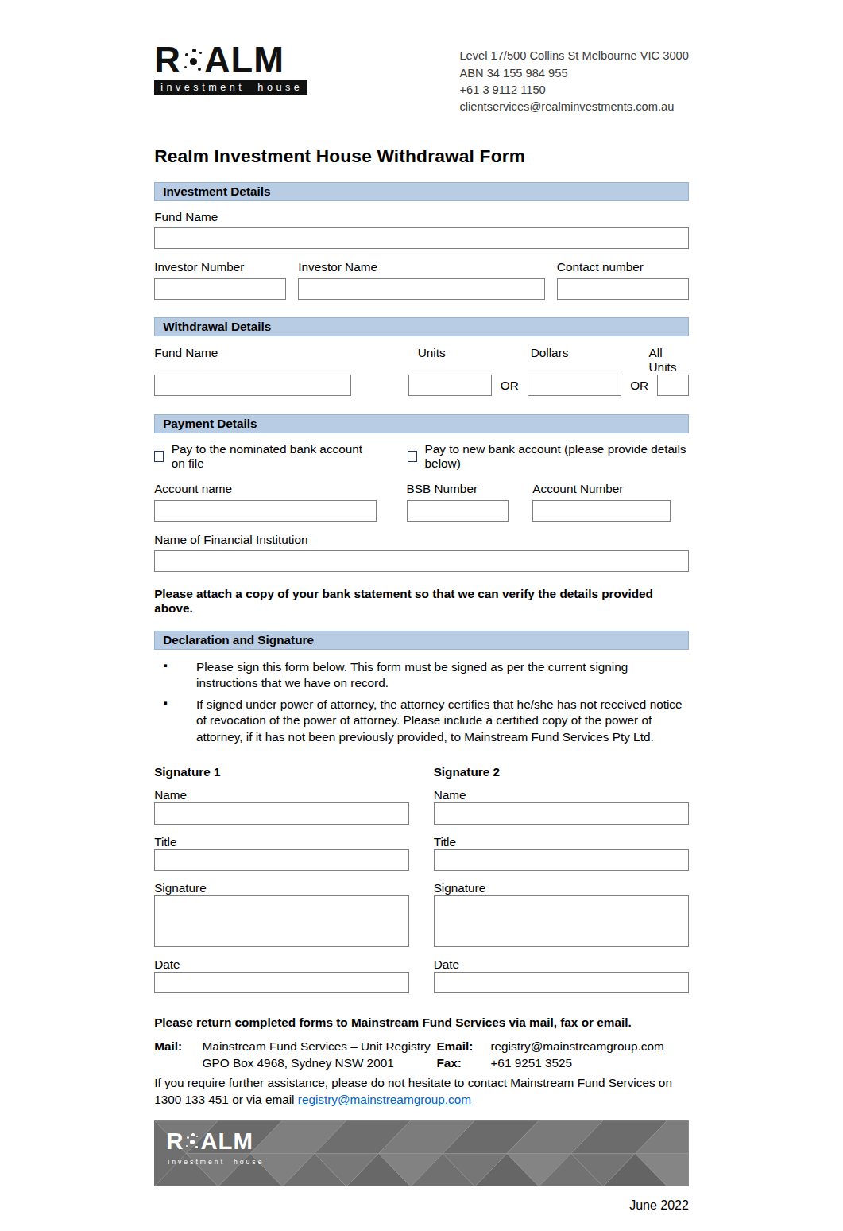R ALM
investment house
Level 17/500 Collins St Melbourne VIC 3000
ABN 34 155 984 955
+61 3 9112 1150
clientservices@realminvestments.com.au
Realm Investment House Withdrawal Form
Investment Details
Fund Name
Investor Number
Investor Name
Contact number
Withdrawal Details
Fund Name
Units
Dollars
All Units
OR
OR
Payment Details
Pay to the nominated bank account on file Pay to new bank account (please provide details below)
Account name
BSB Number
Account Number
Name of Financial Institution
Please attach a copy of your bank statement so that we can verify the details provided above.
Declaration and Signature
Please sign this form below. This form must be signed as per the current signing instructions that we have on record.
If signed under power of attorney, the attorney certifies that he/she has not received notice of revocation of the power of attorney. Please include a certified copy of the power of attorney, if it has not been previously provided, to Mainstream Fund Services Pty Ltd.
Signature 1
Name
Title
Signature
Date
Signature 2
Name
Title
Signature
Date
Please return completed forms to Mainstream Fund Services via mail, fax or email.
| Mail: | Mainstream Fund Services – Unit Registry | Email: | registry@mainstreamgroup.com |
| | GPO Box 4968, Sydney NSW 2001 | Fax: | +61 9251 3525 |
If you require further assistance, please do not hesitate to contact Mainstream Fund Services on 1300 133 451 or via email registry@mainstreamgroup.com
R ALM
investment house
June 2022